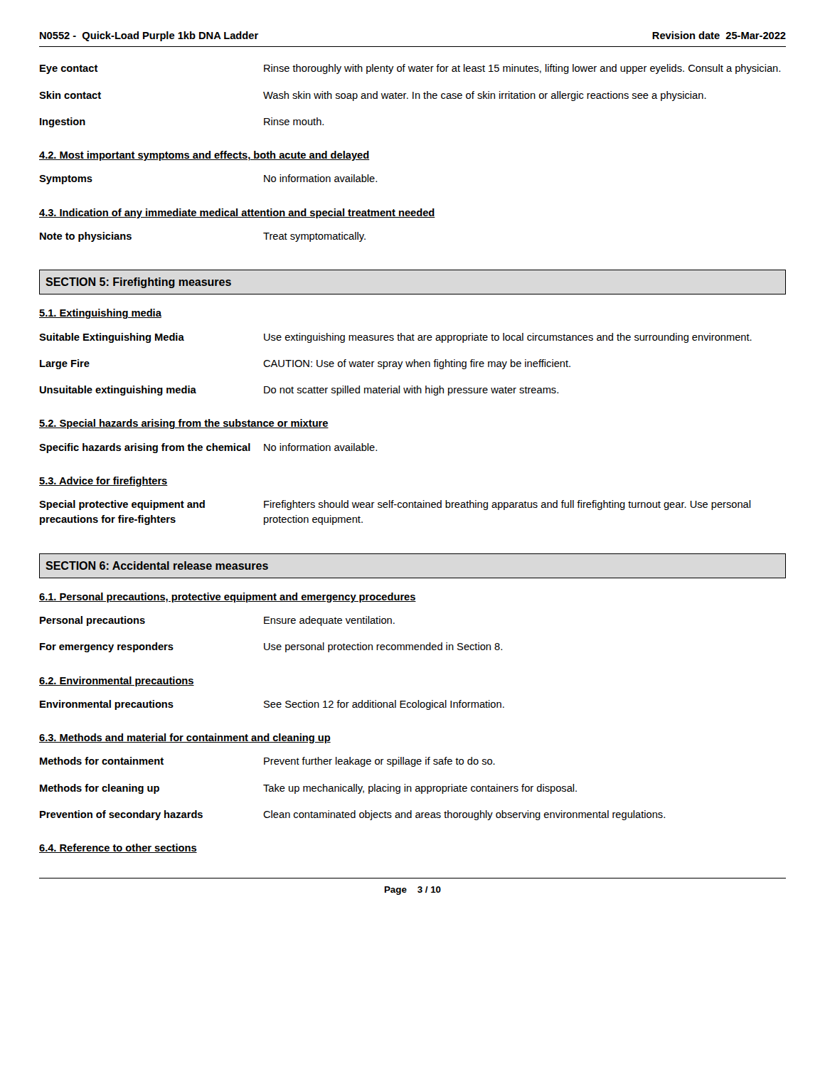N0552 - Quick-Load Purple 1kb DNA Ladder Revision date 25-Mar-2022
| Eye contact | Rinse thoroughly with plenty of water for at least 15 minutes, lifting lower and upper eyelids. Consult a physician. |
| Skin contact | Wash skin with soap and water. In the case of skin irritation or allergic reactions see a physician. |
| Ingestion | Rinse mouth. |
4.2. Most important symptoms and effects, both acute and delayed
| Symptoms | No information available. |
4.3. Indication of any immediate medical attention and special treatment needed
| Note to physicians | Treat symptomatically. |
SECTION 5: Firefighting measures
5.1. Extinguishing media
| Suitable Extinguishing Media | Use extinguishing measures that are appropriate to local circumstances and the surrounding environment. |
| Large Fire | CAUTION: Use of water spray when fighting fire may be inefficient. |
| Unsuitable extinguishing media | Do not scatter spilled material with high pressure water streams. |
5.2. Special hazards arising from the substance or mixture
| Specific hazards arising from the chemical | No information available. |
5.3. Advice for firefighters
| Special protective equipment and precautions for fire-fighters | Firefighters should wear self-contained breathing apparatus and full firefighting turnout gear. Use personal protection equipment. |
SECTION 6: Accidental release measures
6.1. Personal precautions, protective equipment and emergency procedures
| Personal precautions | Ensure adequate ventilation. |
| For emergency responders | Use personal protection recommended in Section 8. |
6.2. Environmental precautions
| Environmental precautions | See Section 12 for additional Ecological Information. |
6.3. Methods and material for containment and cleaning up
| Methods for containment | Prevent further leakage or spillage if safe to do so. |
| Methods for cleaning up | Take up mechanically, placing in appropriate containers for disposal. |
| Prevention of secondary hazards | Clean contaminated objects and areas thoroughly observing environmental regulations. |
6.4. Reference to other sections
Page 3 / 10